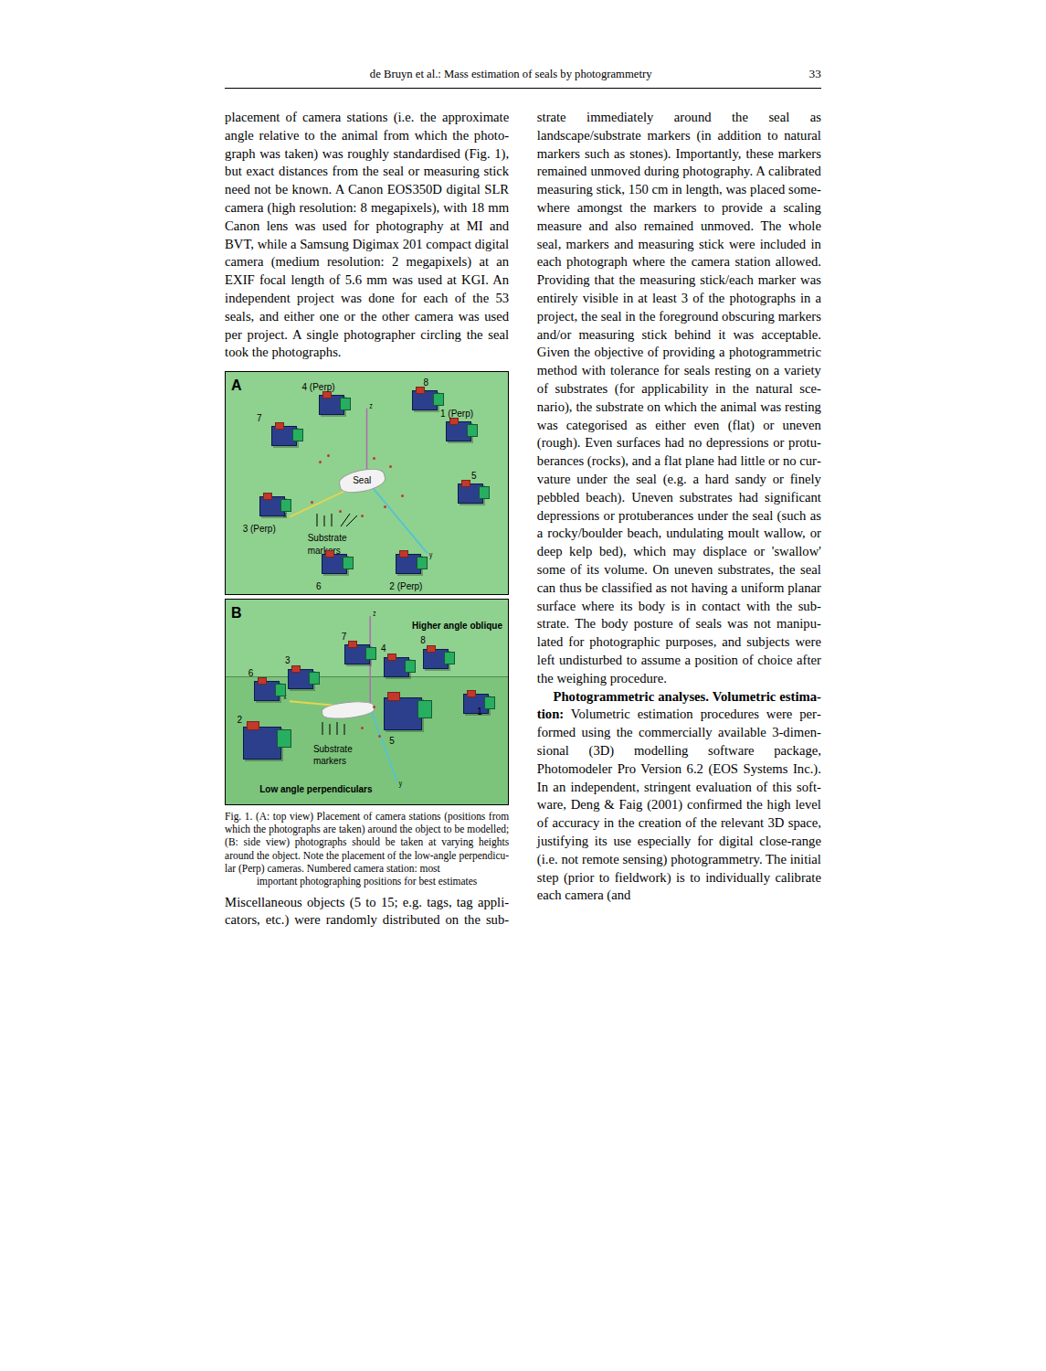de Bruyn et al.: Mass estimation of seals by photogrammetry 33
placement of camera stations (i.e. the approximate angle relative to the animal from which the photograph was taken) was roughly standardised (Fig. 1), but exact distances from the seal or measuring stick need not be known. A Canon EOS350D digital SLR camera (high resolution: 8 megapixels), with 18 mm Canon lens was used for photography at MI and BVT, while a Samsung Digimax 201 compact digital camera (medium resolution: 2 megapixels) at an EXIF focal length of 5.6 mm was used at KGI. An independent project was done for each of the 53 seals, and either one or the other camera was used per project. A single photographer circling the seal took the photographs.
A z x y
Seal
Substrate
markers
4 (Perp)
8
7
1 (Perp)
3 (Perp)
5
6
2 (Perp)
B
z x y
Substrate
markers
7
4
8 Higher angle oblique
3
6
5
1
2 Low angle perpendiculars
Fig. 1. (A: top view) Placement of camera stations (positions from which the photographs are taken) around the object to be modelled; (B: side view) photographs should be taken at varying heights around the object. Note the placement of the low-angle perpendicular (Perp) cameras. Numbered camera station: most important photographing positions for best estimates
Miscellaneous objects (5 to 15; e.g. tags, tag applicators, etc.) were randomly distributed on the substrate immediately around the seal as landscape/substrate markers (in addition to natural markers such as stones). Importantly, these markers remained unmoved during photography. A calibrated measuring stick, 150 cm in length, was placed somewhere amongst the markers to provide a scaling measure and also remained unmoved. The whole seal, markers and measuring stick were included in each photograph where the camera station allowed. Providing that the measuring stick/each marker was entirely visible in at least 3 of the photographs in a project, the seal in the foreground obscuring markers and/or measuring stick behind it was acceptable. Given the objective of providing a photogrammetric method with tolerance for seals resting on a variety of substrates (for applicability in the natural scenario), the substrate on which the animal was resting was categorised as either even (flat) or uneven (rough). Even surfaces had no depressions or protuberances (rocks), and a flat plane had little or no curvature under the seal (e.g. a hard sandy or finely pebbled beach). Uneven substrates had significant depressions or protuberances under the seal (such as a rocky/boulder beach, undulating moult wallow, or deep kelp bed), which may displace or 'swallow' some of its volume. On uneven substrates, the seal can thus be classified as not having a uniform planar surface where its body is in contact with the substrate. The body posture of seals was not manipulated for photographic purposes, and subjects were left undisturbed to assume a position of choice after the weighing procedure.
Photogrammetric analyses. Volumetric estimation: Volumetric estimation procedures were performed using the commercially available 3-dimensional (3D) modelling software package, Photomodeler Pro Version 6.2 (EOS Systems Inc.). In an independent, stringent evaluation of this software, Deng & Faig (2001) confirmed the high level of accuracy in the creation of the relevant 3D space, justifying its use especially for digital close-range (i.e. not remote sensing) photogrammetry. The initial step (prior to fieldwork) is to individually calibrate each camera (and